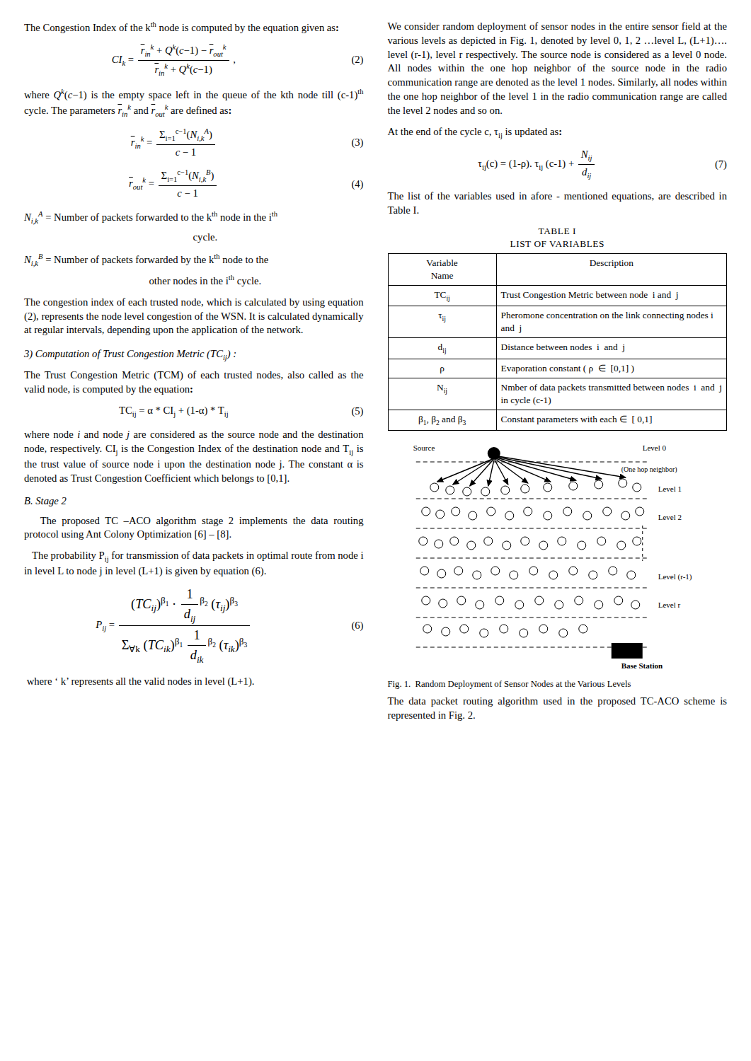The Congestion Index of the kth node is computed by the equation given as:
CI k = rin k + Qk(c−1) − rout k rin k + Qk(c−1) ,
(2)
where Qk(c−1) is the empty space left in the queue of the kth node till (c-1)th cycle. The parameters rin k and rout k are defined as:
rin k = Σi=1 c−1(Ni,k A) c − 1
(3)
rout k = Σi=1 c−1(Ni,k B) c − 1
(4)
Ni,k A = Number of packets forwarded to the kth node in the ith
cycle.
Ni,k B = Number of packets forwarded by the kth node to the
other nodes in the ith cycle.
The congestion index of each trusted node, which is calculated by using equation (2), represents the node level congestion of the WSN. It is calculated dynamically at regular intervals, depending upon the application of the network.
3) Computation of Trust Congestion Metric (TCij) :
The Trust Congestion Metric (TCM) of each trusted nodes, also called as the valid node, is computed by the equation:
TCij = α * CIj + (1-α) * Tij
(5)
where node i and node j are considered as the source node and the destination node, respectively. CIj is the Congestion Index of the destination node and Tij is the trust value of source node i upon the destination node j. The constant α is denoted as Trust Congestion Coefficient which belongs to [0,1].
B. Stage 2
The proposed TC –ACO algorithm stage 2 implements the data routing protocol using Ant Colony Optimization [6] – [8].
The probability Pij for transmission of data packets in optimal route from node i in level L to node j in level (L+1) is given by equation (6).
Pij = (TC ij)β1 · 1 dij β2 (τij)β3 Σ∀k (TC ik)β1 1 dik β2 (τik)β3
(6)
where ‘ k’ represents all the valid nodes in level (L+1).
We consider random deployment of sensor nodes in the entire sensor field at the various levels as depicted in Fig. 1, denoted by level 0, 1, 2 …level L, (L+1)…. level (r-1), level r respectively. The source node is considered as a level 0 node. All nodes within the one hop neighbor of the source node in the radio communication range are denoted as the level 1 nodes. Similarly, all nodes within the one hop neighbor of the level 1 in the radio communication range are called the level 2 nodes and so on.
At the end of the cycle c, τij is updated as:
τij(c) = (1-ρ). τij (c-1) + Nij dij
(7)
The list of the variables used in afore - mentioned equations, are described in Table I.
TABLE I
LIST OF VARIABLES
| Variable Name | Description |
| --- | --- |
| TC ij | Trust Congestion Metric between node i and j |
| τ ij | Pheromone concentration on the link connecting nodes i and j |
| d ij | Distance between nodes i and j |
| ρ | Evaporation constant ( ρ ∈ [0,1] ) |
| N ij | Nmber of data packets transmitted between nodes i and j in cycle (c-1) |
| β 1 , β 2 and β 3 | Constant parameters with each ∈ [ 0,1] |
Source Level 0 (One hop neighbor) Level 1 Level 2 Level (r-1) Level r Base Station
Fig. 1. Random Deployment of Sensor Nodes at the Various Levels
The data packet routing algorithm used in the proposed TC-ACO scheme is represented in Fig. 2.